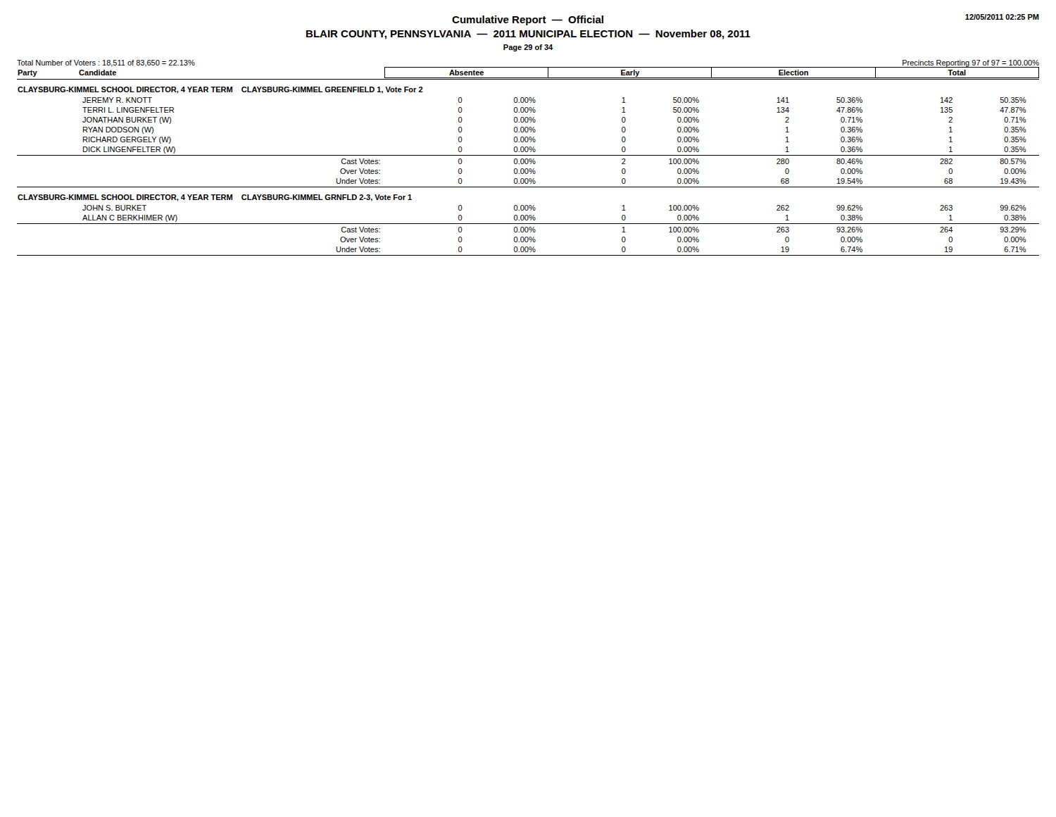12/05/2011 02:25 PM
Cumulative Report — Official
BLAIR COUNTY, PENNSYLVANIA — 2011 MUNICIPAL ELECTION — November 08, 2011
Page 29 of 34
Total Number of Voters : 18,511 of 83,650 = 22.13% Precincts Reporting 97 of 97 = 100.00%
| Party | Candidate | Absentee | Early | Election | Total |
| CLAYSBURG-KIMMEL SCHOOL DIRECTOR, 4 YEAR TERM CLAYSBURG-KIMMEL GREENFIELD 1, Vote For 2 |
| | JEREMY R. KNOTT | 0 | 0.00% | 1 | 50.00% | 141 | 50.36% | 142 | 50.35% |
| | TERRI L. LINGENFELTER | 0 | 0.00% | 1 | 50.00% | 134 | 47.86% | 135 | 47.87% |
| | JONATHAN BURKET (W) | 0 | 0.00% | 0 | 0.00% | 2 | 0.71% | 2 | 0.71% |
| | RYAN DODSON (W) | 0 | 0.00% | 0 | 0.00% | 1 | 0.36% | 1 | 0.35% |
| | RICHARD GERGELY (W) | 0 | 0.00% | 0 | 0.00% | 1 | 0.36% | 1 | 0.35% |
| | DICK LINGENFELTER (W) | 0 | 0.00% | 0 | 0.00% | 1 | 0.36% | 1 | 0.35% |
| | Cast Votes: | 0 | 0.00% | 2 | 100.00% | 280 | 80.46% | 282 | 80.57% |
| | Over Votes: | 0 | 0.00% | 0 | 0.00% | 0 | 0.00% | 0 | 0.00% |
| | Under Votes: | 0 | 0.00% | 0 | 0.00% | 68 | 19.54% | 68 | 19.43% |
| CLAYSBURG-KIMMEL SCHOOL DIRECTOR, 4 YEAR TERM CLAYSBURG-KIMMEL GRNFLD 2-3, Vote For 1 |
| | JOHN S. BURKET | 0 | 0.00% | 1 | 100.00% | 262 | 99.62% | 263 | 99.62% |
| | ALLAN C BERKHIMER (W) | 0 | 0.00% | 0 | 0.00% | 1 | 0.38% | 1 | 0.38% |
| | Cast Votes: | 0 | 0.00% | 1 | 100.00% | 263 | 93.26% | 264 | 93.29% |
| | Over Votes: | 0 | 0.00% | 0 | 0.00% | 0 | 0.00% | 0 | 0.00% |
| | Under Votes: | 0 | 0.00% | 0 | 0.00% | 19 | 6.74% | 19 | 6.71% |